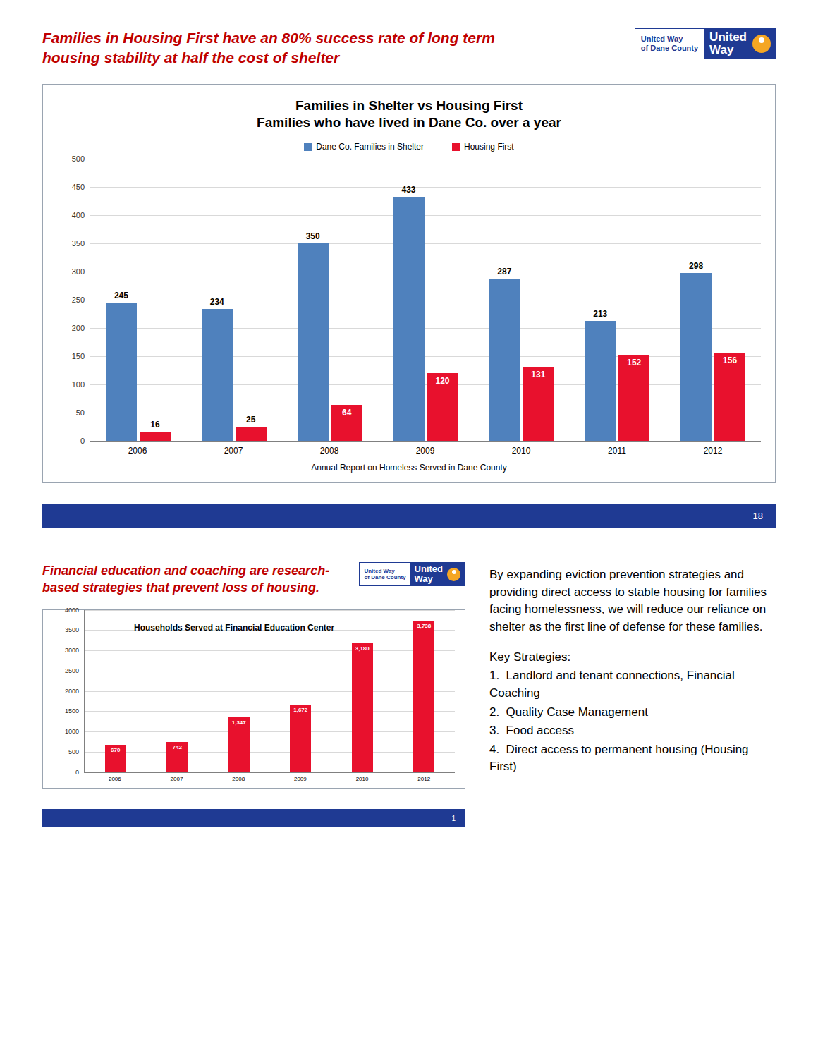Families in Housing First have an 80% success rate of long term housing stability at half the cost of shelter
United Way
of Dane County
United
Way
Families in Shelter vs Housing First
Families who have lived in Dane Co. over a year
Dane Co. Families in Shelter
Housing First
500 450 400 350 300 250 200 150 100 50 0
245
16
234
25
350
64
433
120
287
131
213
152
298
156
2006 2007 2008 2009 2010 2011 2012
Annual Report on Homeless Served in Dane County
18
Financial education and coaching are research-based strategies that prevent loss of housing.
United Way
of Dane County
United
Way
4000 3500 3000 2500 2000 1500 1000 500 0
Households Served at Financial Education Center
670
742
1,347
1,672
3,180
3,738
2006 2007 2008 2009 2010 2012
1
By expanding eviction prevention strategies and providing direct access to stable housing for families facing homelessness, we will reduce our reliance on shelter as the first line of defense for these families.
Key Strategies:
1. Landlord and tenant connections, Financial Coaching
2. Quality Case Management
3. Food access
4. Direct access to permanent housing (Housing First)